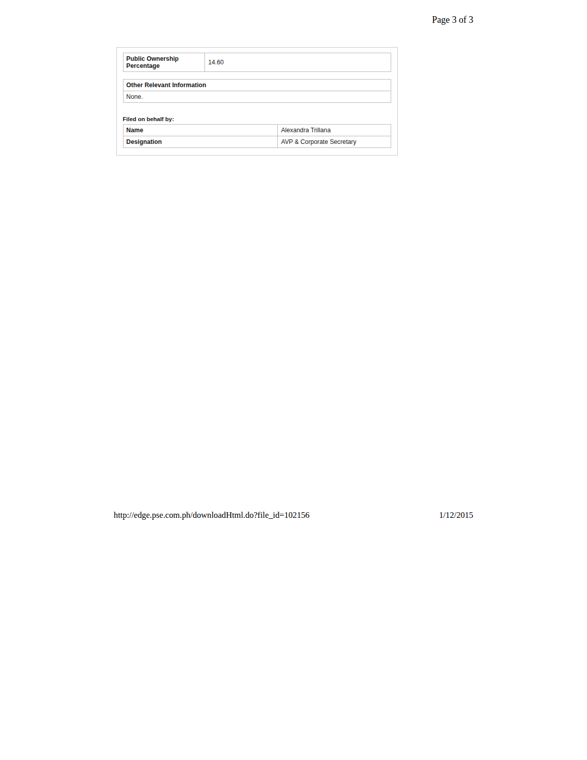Page 3 of 3
| Public Ownership Percentage | 14.60 |
| Other Relevant Information |
| None. |
Filed on behalf by:
| Name | Alexandra Trillana |
| Designation | AVP & Corporate Secretary |
http://edge.pse.com.ph/downloadHtml.do?file_id=102156 1/12/2015